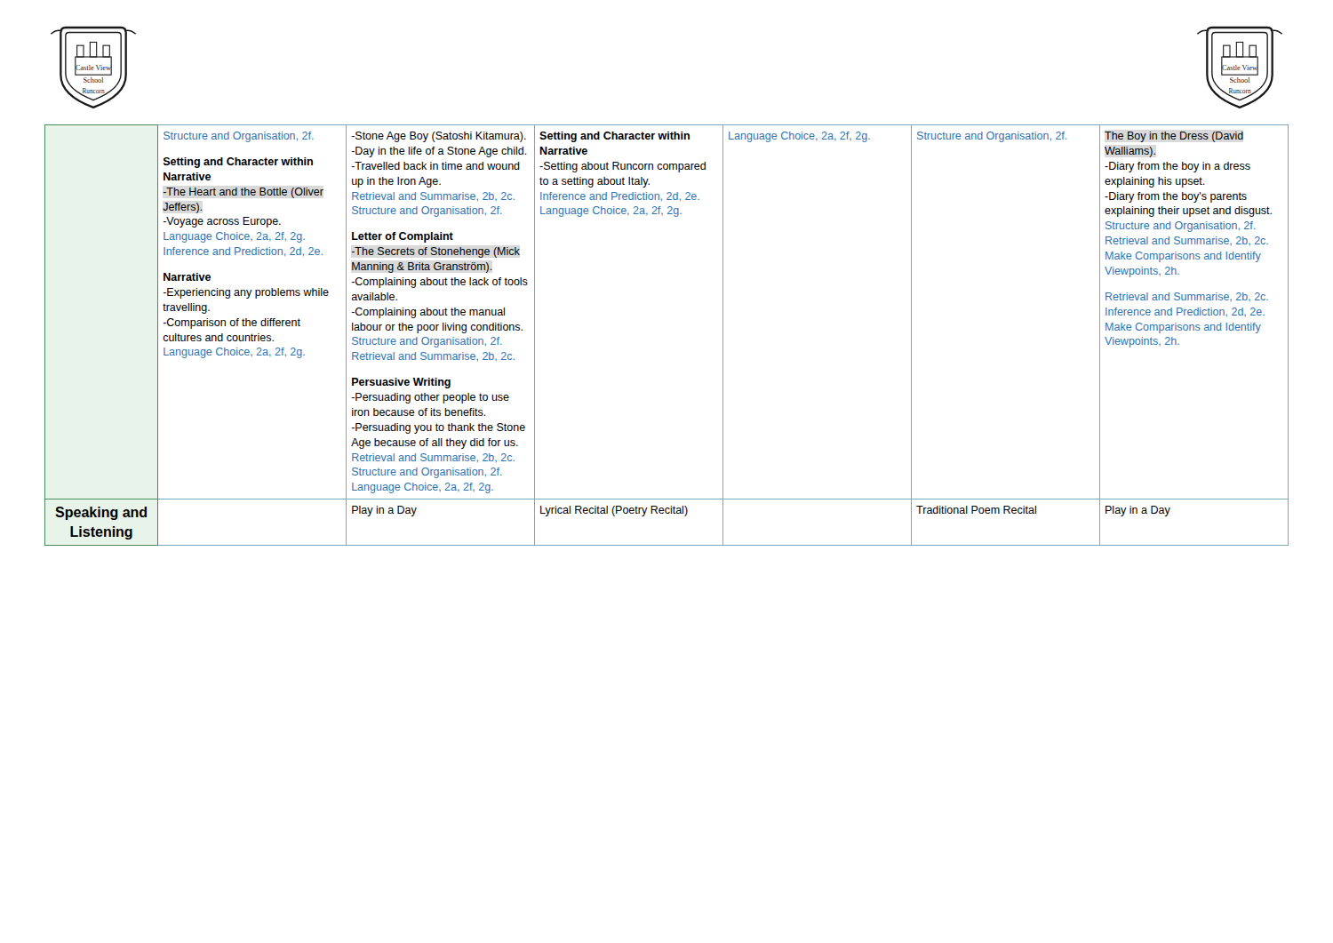Castle View School Runcorn
Castle View School Runcorn
| | Structure and Organisation, 2f. Setting and Character within Narrative -The Heart and the Bottle (Oliver Jeffers). -Voyage across Europe. Language Choice, 2a, 2f, 2g. Inference and Prediction, 2d, 2e. Narrative -Experiencing any problems while travelling. -Comparison of the different cultures and countries. Language Choice, 2a, 2f, 2g. | -Stone Age Boy (Satoshi Kitamura). -Day in the life of a Stone Age child. -Travelled back in time and wound up in the Iron Age. Retrieval and Summarise, 2b, 2c. Structure and Organisation, 2f. Letter of Complaint -The Secrets of Stonehenge (Mick Manning & Brita Granström). -Complaining about the lack of tools available. -Complaining about the manual labour or the poor living conditions. Structure and Organisation, 2f. Retrieval and Summarise, 2b, 2c. Persuasive Writing -Persuading other people to use iron because of its benefits. -Persuading you to thank the Stone Age because of all they did for us. Retrieval and Summarise, 2b, 2c. Structure and Organisation, 2f. Language Choice, 2a, 2f, 2g. | Setting and Character within Narrative -Setting about Runcorn compared to a setting about Italy. Inference and Prediction, 2d, 2e. Language Choice, 2a, 2f, 2g. | Language Choice, 2a, 2f, 2g. | Structure and Organisation, 2f. | The Boy in the Dress (David Walliams). -Diary from the boy in a dress explaining his upset. -Diary from the boy's parents explaining their upset and disgust. Structure and Organisation, 2f. Retrieval and Summarise, 2b, 2c. Make Comparisons and Identify Viewpoints, 2h. Retrieval and Summarise, 2b, 2c. Inference and Prediction, 2d, 2e. Make Comparisons and Identify Viewpoints, 2h. |
| Speaking and Listening | | Play in a Day | Lyrical Recital (Poetry Recital) | | Traditional Poem Recital | Play in a Day |